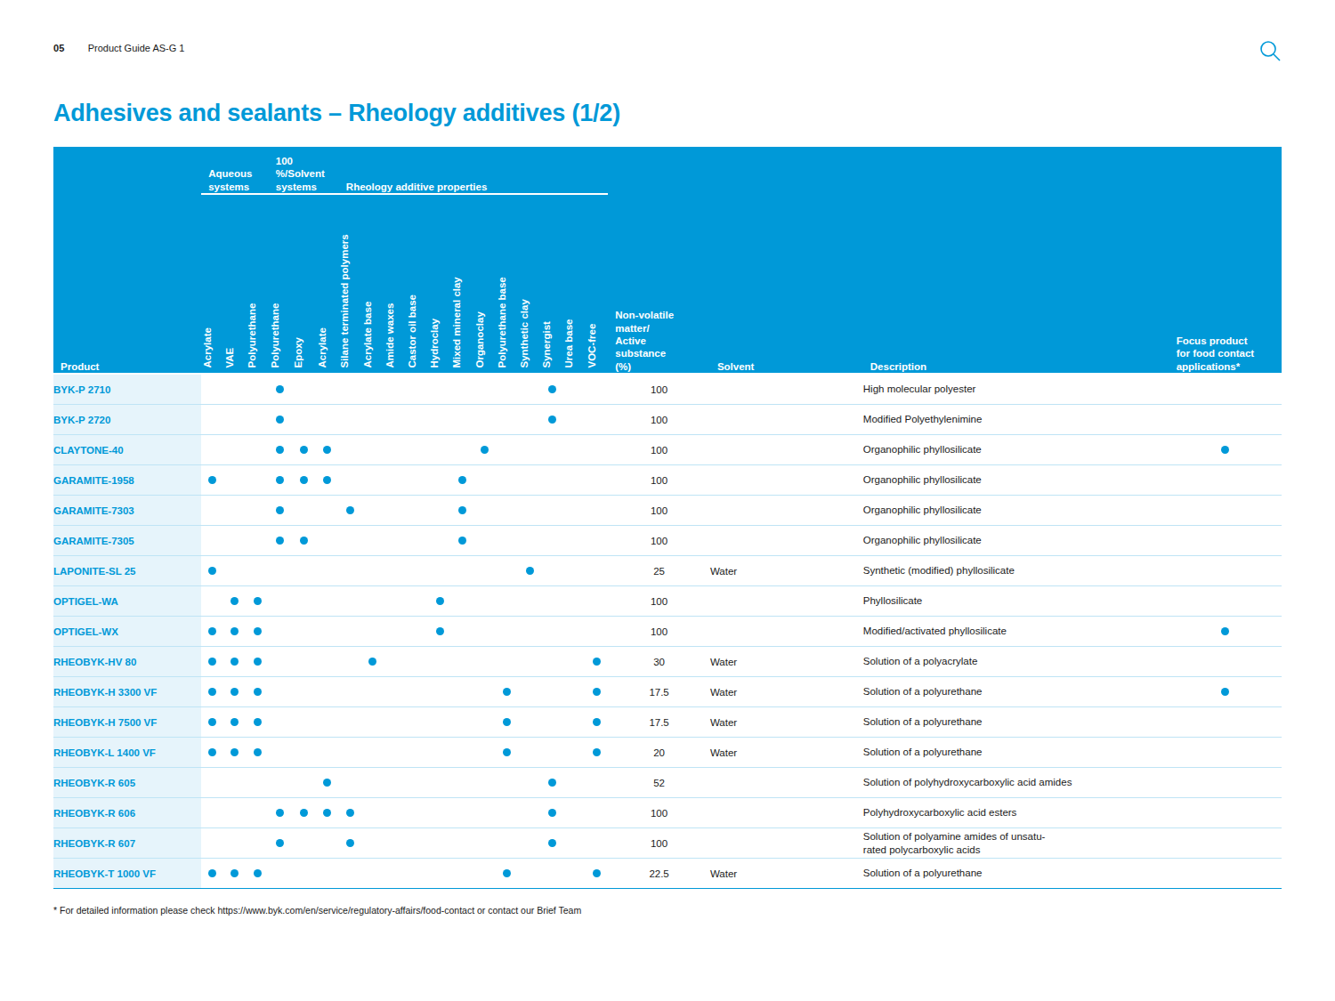05 Product Guide AS-G 1
Adhesives and sealants – Rheology additives (1/2)
| Product | Aqueous systems | 100 %/Solvent systems | Rheology additive properties | Non-volatile matter/ Active substance (%) | Solvent | Description | Focus product for food contact applications* |
| --- | --- | --- | --- | --- | --- | --- | --- |
| Acrylate | VAE | Polyurethane | Polyurethane | Epoxy | Acrylate | Silane terminated polymers | Acrylate base | Amide waxes | Castor oil base | Hydroclay | Mixed mineral clay | Organoclay | Polyurethane base | Synthetic clay | Synergist | Urea base | VOC-free |
| BYK-P 2710 | | | | | | | | | | | | | | | | | | | 100 | | High molecular polyester | |
| BYK-P 2720 | | | | | | | | | | | | | | | | | | | 100 | | Modified Polyethylenimine | |
| CLAYTONE-40 | | | | | | | | | | | | | | | | | | | 100 | | Organophilic phyllosilicate | |
| GARAMITE-1958 | | | | | | | | | | | | | | | | | | | 100 | | Organophilic phyllosilicate | |
| GARAMITE-7303 | | | | | | | | | | | | | | | | | | | 100 | | Organophilic phyllosilicate | |
| GARAMITE-7305 | | | | | | | | | | | | | | | | | | | 100 | | Organophilic phyllosilicate | |
| LAPONITE-SL 25 | | | | | | | | | | | | | | | | | | | 25 | Water | Synthetic (modified) phyllosilicate | |
| OPTIGEL-WA | | | | | | | | | | | | | | | | | | | 100 | | Phyllosilicate | |
| OPTIGEL-WX | | | | | | | | | | | | | | | | | | | 100 | | Modified/activated phyllosilicate | |
| RHEOBYK-HV 80 | | | | | | | | | | | | | | | | | | | 30 | Water | Solution of a polyacrylate | |
| RHEOBYK-H 3300 VF | | | | | | | | | | | | | | | | | | | 17.5 | Water | Solution of a polyurethane | |
| RHEOBYK-H 7500 VF | | | | | | | | | | | | | | | | | | | 17.5 | Water | Solution of a polyurethane | |
| RHEOBYK-L 1400 VF | | | | | | | | | | | | | | | | | | | 20 | Water | Solution of a polyurethane | |
| RHEOBYK-R 605 | | | | | | | | | | | | | | | | | | | 52 | | Solution of polyhydroxycarboxylic acid amides | |
| RHEOBYK-R 606 | | | | | | | | | | | | | | | | | | | 100 | | Polyhydroxycarboxylic acid esters | |
| RHEOBYK-R 607 | | | | | | | | | | | | | | | | | | | 100 | | Solution of polyamine amides of unsatu- rated polycarboxylic acids | |
| RHEOBYK-T 1000 VF | | | | | | | | | | | | | | | | | | | 22.5 | Water | Solution of a polyurethane | |
* For detailed information please check https://www.byk.com/en/service/regulatory-affairs/food-contact or contact our Brief Team